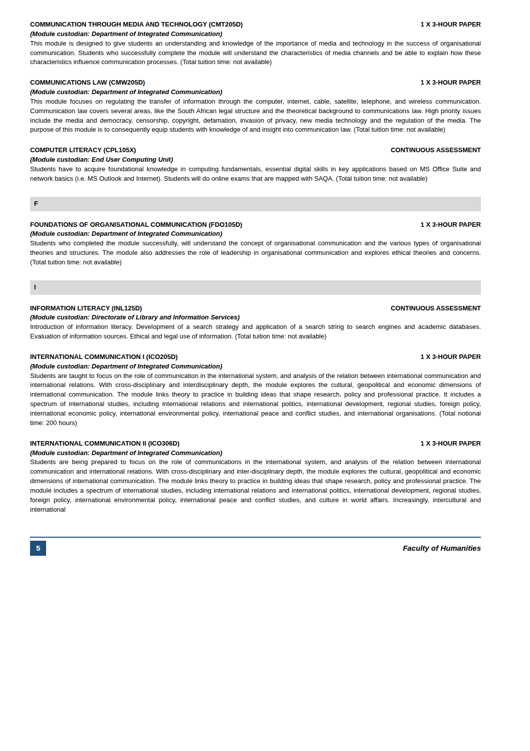COMMUNICATION THROUGH MEDIA AND TECHNOLOGY (CMT205D) 1 X 3-HOUR PAPER
(Module custodian: Department of Integrated Communication)
This module is designed to give students an understanding and knowledge of the importance of media and technology in the success of organisational communication. Students who successfully complete the module will understand the characteristics of media channels and be able to explain how these characteristics influence communication processes. (Total tuition time: not available)
COMMUNICATIONS LAW (CMW205D) 1 X 3-HOUR PAPER
(Module custodian: Department of Integrated Communication)
This module focuses on regulating the transfer of information through the computer, internet, cable, satellite, telephone, and wireless communication. Communication law covers several areas, like the South African legal structure and the theoretical background to communications law. High priority issues include the media and democracy, censorship, copyright, defamation, invasion of privacy, new media technology and the regulation of the media. The purpose of this module is to consequently equip students with knowledge of and insight into communication law. (Total tuition time: not available)
COMPUTER LITERACY (CPL105X) CONTINUOUS ASSESSMENT
(Module custodian: End User Computing Unit)
Students have to acquire foundational knowledge in computing fundamentals, essential digital skills in key applications based on MS Office Suite and network basics (i.e. MS Outlook and Internet). Students will do online exams that are mapped with SAQA. (Total tuition time: not available)
F
FOUNDATIONS OF ORGANISATIONAL COMMUNICATION (FDO105D) 1 X 3-HOUR PAPER
(Module custodian: Department of Integrated Communication)
Students who completed the module successfully, will understand the concept of organisational communication and the various types of organisational theories and structures. The module also addresses the role of leadership in organisational communication and explores ethical theories and concerns. (Total tuition time: not available)
I
INFORMATION LITERACY (INL125D) CONTINUOUS ASSESSMENT
(Module custodian: Directorate of Library and Information Services)
Introduction of information literacy. Development of a search strategy and application of a search string to search engines and academic databases. Evaluation of information sources. Ethical and legal use of information. (Total tuition time: not available)
INTERNATIONAL COMMUNICATION I (ICO205D) 1 X 3-HOUR PAPER
(Module custodian: Department of Integrated Communication)
Students are taught to focus on the role of communication in the international system, and analysis of the relation between international communication and international relations. With cross-disciplinary and interdisciplinary depth, the module explores the cultural, geopolitical and economic dimensions of international communication. The module links theory to practice in building ideas that shape research, policy and professional practice. It includes a spectrum of international studies, including international relations and international politics, international development, regional studies, foreign policy, international economic policy, international environmental policy, international peace and conflict studies, and international organisations. (Total notional time: 200 hours)
INTERNATIONAL COMMUNICATION II (ICO306D) 1 X 3-HOUR PAPER
(Module custodian: Department of Integrated Communication)
Students are being prepared to focus on the role of communications in the international system, and analysis of the relation between international communication and international relations. With cross-disciplinary and inter-disciplinary depth, the module explores the cultural, geopolitical and economic dimensions of international communication. The module links theory to practice in building ideas that shape research, policy and professional practice. The module includes a spectrum of international studies, including international relations and international politics, international development, regional studies, foreign policy, international environmental policy, international peace and conflict studies, and culture in world affairs. Increasingly, intercultural and international
5 Faculty of Humanities